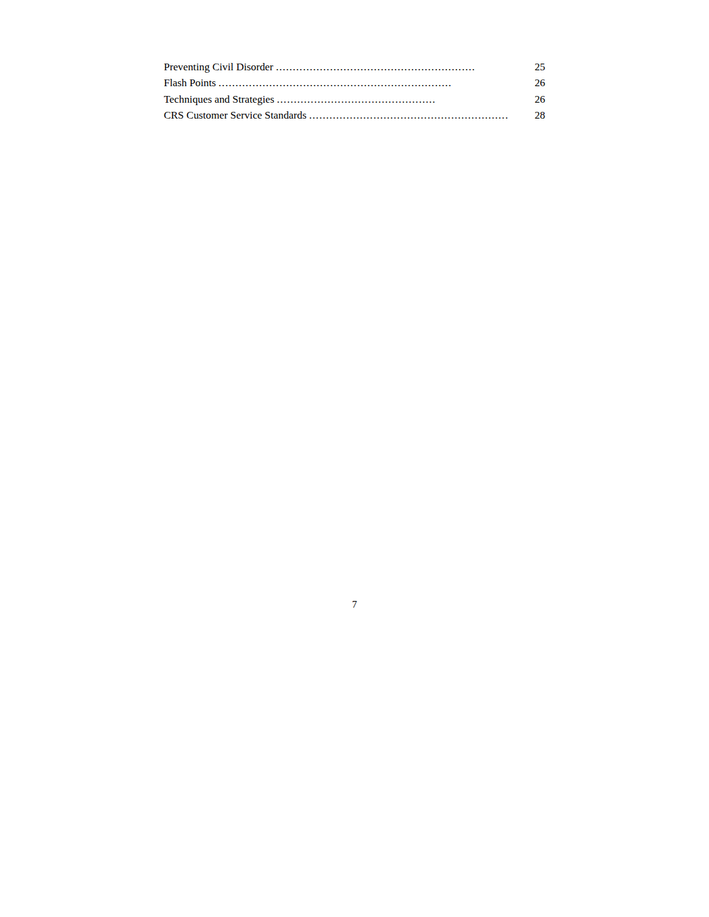| Preventing Civil Disorder ........................................................... | 25 |
| Flash Points ..................................................................... | 26 |
| Techniques and Strategies ............................................... | 26 |
| CRS Customer Service Standards ........................................................... | 28 |
7